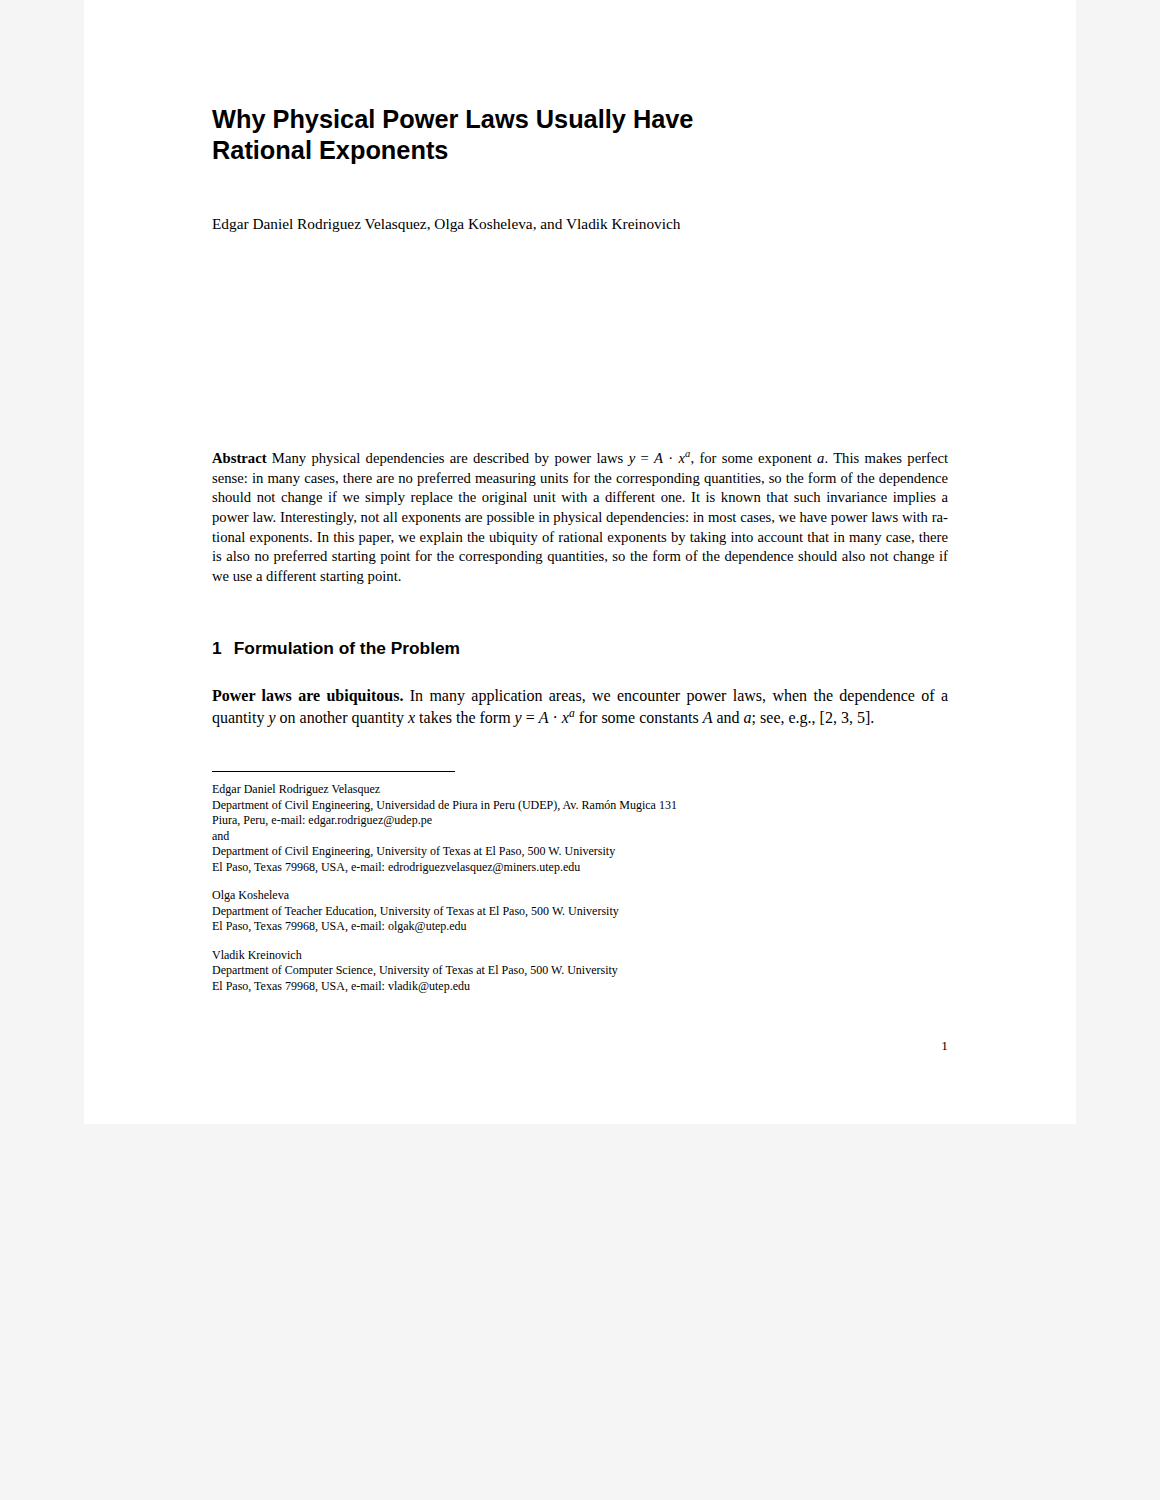Why Physical Power Laws Usually Have
Rational Exponents
Edgar Daniel Rodriguez Velasquez, Olga Kosheleva, and Vladik Kreinovich
Abstract Many physical dependencies are described by power laws y = A · xa, for some exponent a. This makes perfect sense: in many cases, there are no preferred measuring units for the corresponding quantities, so the form of the dependence should not change if we simply replace the original unit with a different one. It is known that such invariance implies a power law. Interestingly, not all exponents are possible in physical dependencies: in most cases, we have power laws with rational exponents. In this paper, we explain the ubiquity of rational exponents by taking into account that in many case, there is also no preferred starting point for the corresponding quantities, so the form of the dependence should also not change if we use a different starting point.
1 Formulation of the Problem
Power laws are ubiquitous. In many application areas, we encounter power laws, when the dependence of a quantity y on another quantity x takes the form y = A · xa for some constants A and a; see, e.g., [2, 3, 5].
Edgar Daniel Rodriguez Velasquez
Department of Civil Engineering, Universidad de Piura in Peru (UDEP), Av. Ramón Mugica 131
Piura, Peru, e-mail: edgar.rodriguez@udep.pe
and
Department of Civil Engineering, University of Texas at El Paso, 500 W. University
El Paso, Texas 79968, USA, e-mail: edrodriguezvelasquez@miners.utep.edu
Olga Kosheleva
Department of Teacher Education, University of Texas at El Paso, 500 W. University
El Paso, Texas 79968, USA, e-mail: olgak@utep.edu
Vladik Kreinovich
Department of Computer Science, University of Texas at El Paso, 500 W. University
El Paso, Texas 79968, USA, e-mail: vladik@utep.edu
1